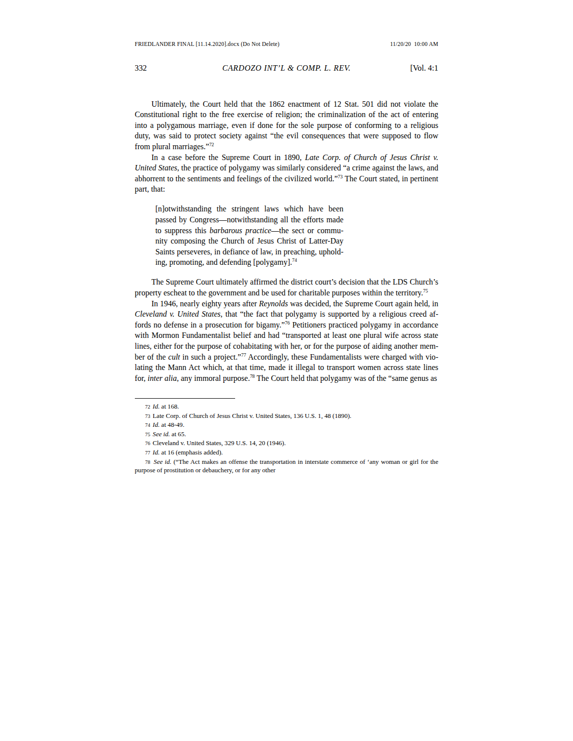FRIEDLANDER FINAL [11.14.2020].docx (Do Not Delete) 11/20/20 10:00 AM
332 CARDOZO INT’L & COMP. L. REV. [Vol. 4:1
Ultimately, the Court held that the 1862 enactment of 12 Stat. 501 did not violate the Constitutional right to the free exercise of religion; the criminalization of the act of entering into a polygamous marriage, even if done for the sole purpose of conforming to a religious duty, was said to protect society against “the evil consequences that were supposed to flow from plural marriages.”72
In a case before the Supreme Court in 1890, Late Corp. of Church of Jesus Christ v. United States, the practice of polygamy was similarly considered “a crime against the laws, and abhorrent to the sentiments and feelings of the civilized world.”73 The Court stated, in pertinent part, that:
[n]otwithstanding the stringent laws which have been passed by Congress—notwithstanding all the efforts made to suppress this barbarous practice—the sect or community composing the Church of Jesus Christ of Latter-Day Saints perseveres, in defiance of law, in preaching, upholding, promoting, and defending [polygamy].74
The Supreme Court ultimately affirmed the district court’s decision that the LDS Church’s property escheat to the government and be used for charitable purposes within the territory.75
In 1946, nearly eighty years after Reynolds was decided, the Supreme Court again held, in Cleveland v. United States, that “the fact that polygamy is supported by a religious creed affords no defense in a prosecution for bigamy.”76 Petitioners practiced polygamy in accordance with Mormon Fundamentalist belief and had “transported at least one plural wife across state lines, either for the purpose of cohabitating with her, or for the purpose of aiding another member of the cult in such a project.”77 Accordingly, these Fundamentalists were charged with violating the Mann Act which, at that time, made it illegal to transport women across state lines for, inter alia, any immoral purpose.78 The Court held that polygamy was of the “same genus as
Id. at 168.
Late Corp. of Church of Jesus Christ v. United States, 136 U.S. 1, 48 (1890).
Id. at 48-49.
See id. at 65.
Cleveland v. United States, 329 U.S. 14, 20 (1946).
Id. at 16 (emphasis added).
See id. (“The Act makes an offense the transportation in interstate commerce of ‘any woman or girl for the purpose of prostitution or debauchery, or for any other